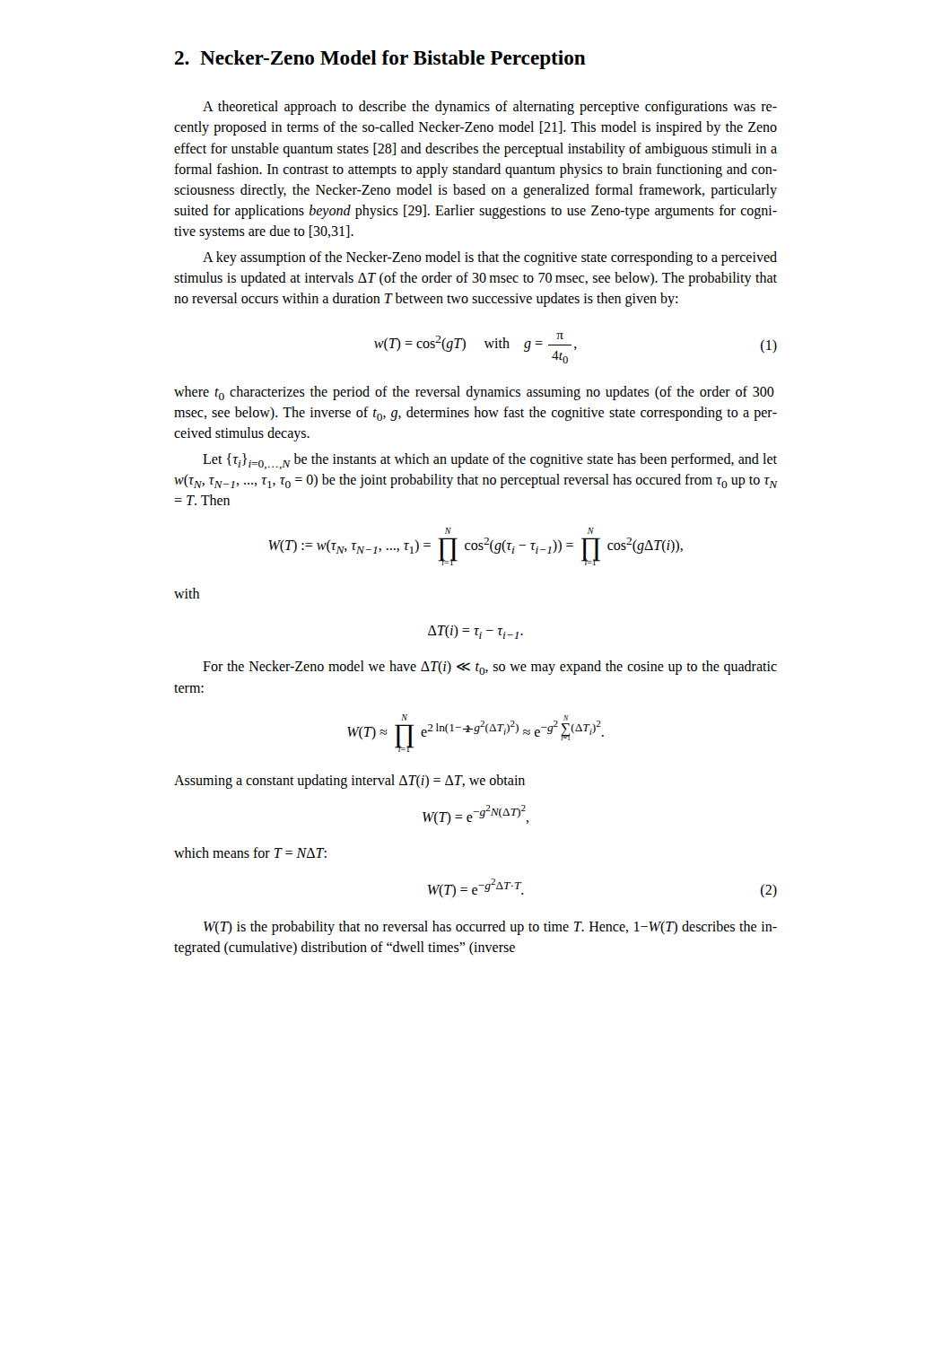2. Necker-Zeno Model for Bistable Perception
A theoretical approach to describe the dynamics of alternating perceptive configurations was recently proposed in terms of the so-called Necker-Zeno model [21]. This model is inspired by the Zeno effect for unstable quantum states [28] and describes the perceptual instability of ambiguous stimuli in a formal fashion. In contrast to attempts to apply standard quantum physics to brain functioning and consciousness directly, the Necker-Zeno model is based on a generalized formal framework, particularly suited for applications beyond physics [29]. Earlier suggestions to use Zeno-type arguments for cognitive systems are due to [30,31].
A key assumption of the Necker-Zeno model is that the cognitive state corresponding to a perceived stimulus is updated at intervals ΔT (of the order of 30 msec to 70 msec, see below). The probability that no reversal occurs within a duration T between two successive updates is then given by:
w(T) = cos2(gT) with g = π 4t0, (1)
where t0 characterizes the period of the reversal dynamics assuming no updates (of the order of 300 msec, see below). The inverse of t0, g, determines how fast the cognitive state corresponding to a perceived stimulus decays.
Let {τi}i=0,…,N be the instants at which an update of the cognitive state has been performed, and let w(τN, τN−1, ..., τ1, τ0 = 0) be the joint probability that no perceptual reversal has occured from τ0 up to τN = T. Then
W(T) := w(τN, τN−1, ..., τ1) = N∏i=1 cos2(g(τi − τi−1)) = N∏i=1 cos2(g ΔT(i)),
with
ΔT(i) = τi − τi−1.
For the Necker-Zeno model we have ΔT(i) ≪ t0, so we may expand the cosine up to the quadratic term:
W(T) ≈ N∏i=1 e2 ln(1−12 g2(ΔTi)2) ≈ e−g2 N∑i=1(ΔTi)2.
Assuming a constant updating interval ΔT(i) = ΔT, we obtain
W(T) = e−g2N(ΔT)2,
which means for T = NΔT:
W(T) = e−g2ΔT·T. (2)
W(T) is the probability that no reversal has occurred up to time T. Hence, 1−W(T) describes the integrated (cumulative) distribution of “dwell times” (inverse